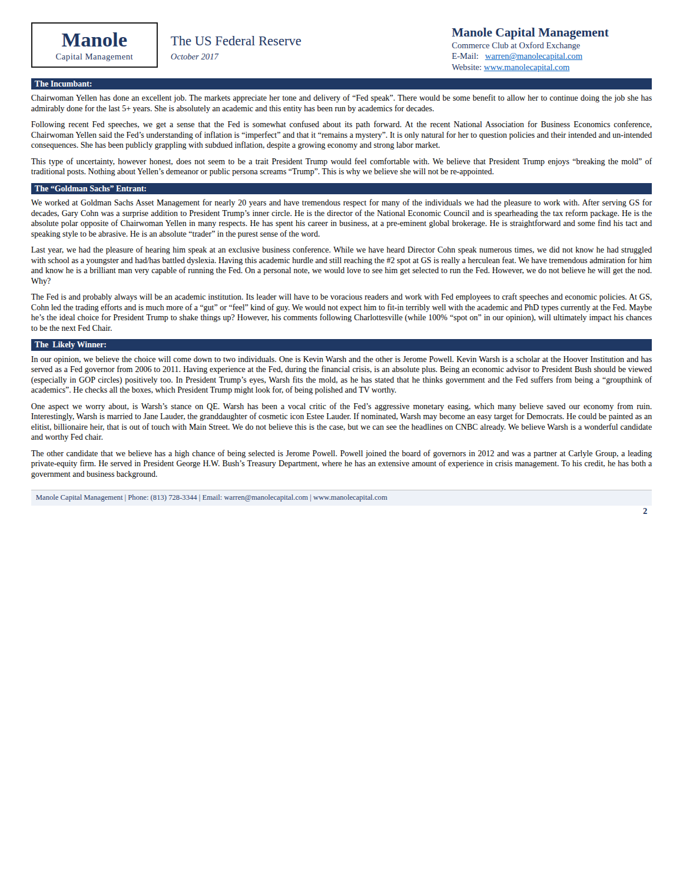Manole
Capital Management
The US Federal Reserve
October 2017
Manole Capital Management
Commerce Club at Oxford Exchange
E-Mail: warren@manolecapital.com
Website: www.manolecapital.com
The Incumbant:
Chairwoman Yellen has done an excellent job. The markets appreciate her tone and delivery of “Fed speak”. There would be some benefit to allow her to continue doing the job she has admirably done for the last 5+ years. She is absolutely an academic and this entity has been run by academics for decades.
Following recent Fed speeches, we get a sense that the Fed is somewhat confused about its path forward. At the recent National Association for Business Economics conference, Chairwoman Yellen said the Fed’s understanding of inflation is “imperfect” and that it “remains a mystery”. It is only natural for her to question policies and their intended and un-intended consequences. She has been publicly grappling with subdued inflation, despite a growing economy and strong labor market.
This type of uncertainty, however honest, does not seem to be a trait President Trump would feel comfortable with. We believe that President Trump enjoys “breaking the mold” of traditional posts. Nothing about Yellen’s demeanor or public persona screams “Trump”. This is why we believe she will not be re-appointed.
The “Goldman Sachs” Entrant:
We worked at Goldman Sachs Asset Management for nearly 20 years and have tremendous respect for many of the individuals we had the pleasure to work with. After serving GS for decades, Gary Cohn was a surprise addition to President Trump’s inner circle. He is the director of the National Economic Council and is spearheading the tax reform package. He is the absolute polar opposite of Chairwoman Yellen in many respects. He has spent his career in business, at a pre-eminent global brokerage. He is straightforward and some find his tact and speaking style to be abrasive. He is an absolute “trader” in the purest sense of the word.
Last year, we had the pleasure of hearing him speak at an exclusive business conference. While we have heard Director Cohn speak numerous times, we did not know he had struggled with school as a youngster and had/has battled dyslexia. Having this academic hurdle and still reaching the #2 spot at GS is really a herculean feat. We have tremendous admiration for him and know he is a brilliant man very capable of running the Fed. On a personal note, we would love to see him get selected to run the Fed. However, we do not believe he will get the nod. Why?
The Fed is and probably always will be an academic institution. Its leader will have to be voracious readers and work with Fed employees to craft speeches and economic policies. At GS, Cohn led the trading efforts and is much more of a “gut” or “feel” kind of guy. We would not expect him to fit-in terribly well with the academic and PhD types currently at the Fed. Maybe he’s the ideal choice for President Trump to shake things up? However, his comments following Charlottesville (while 100% “spot on” in our opinion), will ultimately impact his chances to be the next Fed Chair.
The Likely Winner:
In our opinion, we believe the choice will come down to two individuals. One is Kevin Warsh and the other is Jerome Powell. Kevin Warsh is a scholar at the Hoover Institution and has served as a Fed governor from 2006 to 2011. Having experience at the Fed, during the financial crisis, is an absolute plus. Being an economic advisor to President Bush should be viewed (especially in GOP circles) positively too. In President Trump’s eyes, Warsh fits the mold, as he has stated that he thinks government and the Fed suffers from being a “groupthink of academics”. He checks all the boxes, which President Trump might look for, of being polished and TV worthy.
One aspect we worry about, is Warsh’s stance on QE. Warsh has been a vocal critic of the Fed’s aggressive monetary easing, which many believe saved our economy from ruin. Interestingly, Warsh is married to Jane Lauder, the granddaughter of cosmetic icon Estee Lauder. If nominated, Warsh may become an easy target for Democrats. He could be painted as an elitist, billionaire heir, that is out of touch with Main Street. We do not believe this is the case, but we can see the headlines on CNBC already. We believe Warsh is a wonderful candidate and worthy Fed chair.
The other candidate that we believe has a high chance of being selected is Jerome Powell. Powell joined the board of governors in 2012 and was a partner at Carlyle Group, a leading private-equity firm. He served in President George H.W. Bush’s Treasury Department, where he has an extensive amount of experience in crisis management. To his credit, he has both a government and business background.
Manole Capital Management | Phone: (813) 728-3344 | Email: warren@manolecapital.com | www.manolecapital.com 2